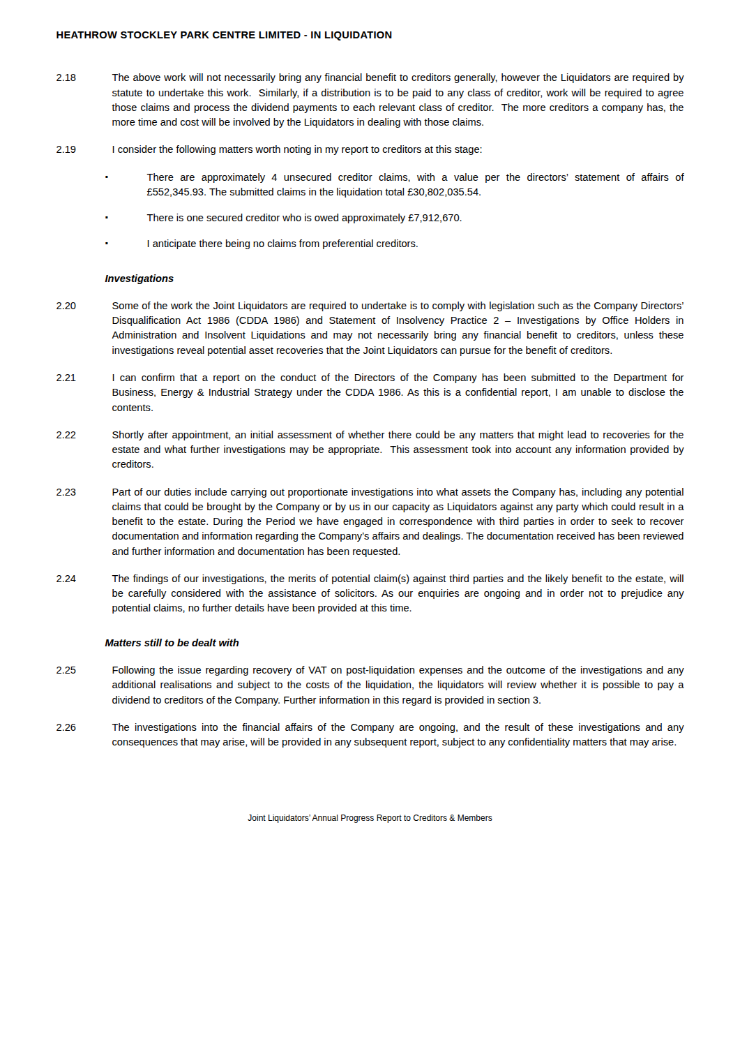HEATHROW STOCKLEY PARK CENTRE LIMITED - IN LIQUIDATION
2.18
The above work will not necessarily bring any financial benefit to creditors generally, however the Liquidators are required by statute to undertake this work. Similarly, if a distribution is to be paid to any class of creditor, work will be required to agree those claims and process the dividend payments to each relevant class of creditor. The more creditors a company has, the more time and cost will be involved by the Liquidators in dealing with those claims.
2.19
I consider the following matters worth noting in my report to creditors at this stage:
▪ There are approximately 4 unsecured creditor claims, with a value per the directors’ statement of affairs of £552,345.93. The submitted claims in the liquidation total £30,802,035.54.
▪ There is one secured creditor who is owed approximately £7,912,670.
▪ I anticipate there being no claims from preferential creditors.
Investigations
2.20
Some of the work the Joint Liquidators are required to undertake is to comply with legislation such as the Company Directors’ Disqualification Act 1986 (CDDA 1986) and Statement of Insolvency Practice 2 – Investigations by Office Holders in Administration and Insolvent Liquidations and may not necessarily bring any financial benefit to creditors, unless these investigations reveal potential asset recoveries that the Joint Liquidators can pursue for the benefit of creditors.
2.21
I can confirm that a report on the conduct of the Directors of the Company has been submitted to the Department for Business, Energy & Industrial Strategy under the CDDA 1986. As this is a confidential report, I am unable to disclose the contents.
2.22
Shortly after appointment, an initial assessment of whether there could be any matters that might lead to recoveries for the estate and what further investigations may be appropriate. This assessment took into account any information provided by creditors.
2.23
Part of our duties include carrying out proportionate investigations into what assets the Company has, including any potential claims that could be brought by the Company or by us in our capacity as Liquidators against any party which could result in a benefit to the estate. During the Period we have engaged in correspondence with third parties in order to seek to recover documentation and information regarding the Company’s affairs and dealings. The documentation received has been reviewed and further information and documentation has been requested.
2.24
The findings of our investigations, the merits of potential claim(s) against third parties and the likely benefit to the estate, will be carefully considered with the assistance of solicitors. As our enquiries are ongoing and in order not to prejudice any potential claims, no further details have been provided at this time.
Matters still to be dealt with
2.25
Following the issue regarding recovery of VAT on post-liquidation expenses and the outcome of the investigations and any additional realisations and subject to the costs of the liquidation, the liquidators will review whether it is possible to pay a dividend to creditors of the Company. Further information in this regard is provided in section 3.
2.26
The investigations into the financial affairs of the Company are ongoing, and the result of these investigations and any consequences that may arise, will be provided in any subsequent report, subject to any confidentiality matters that may arise.
Joint Liquidators’ Annual Progress Report to Creditors & Members